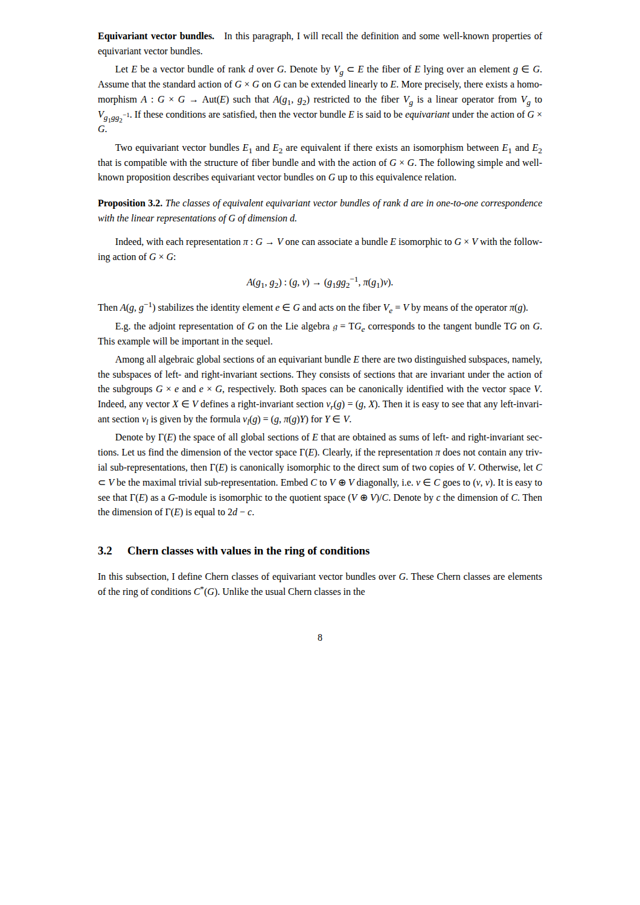Equivariant vector bundles. In this paragraph, I will recall the definition and some well-known properties of equivariant vector bundles.
Let E be a vector bundle of rank d over G. Denote by Vg ⊂ E the fiber of E lying over an element g ∈ G. Assume that the standard action of G × G on G can be extended linearly to E. More precisely, there exists a homomorphism A : G × G → Aut(E) such that A(g1, g2) restricted to the fiber Vg is a linear operator from Vg to Vg1gg2−1. If these conditions are satisfied, then the vector bundle E is said to be equivariant under the action of G × G.
Two equivariant vector bundles E1 and E2 are equivalent if there exists an isomorphism between E1 and E2 that is compatible with the structure of fiber bundle and with the action of G × G. The following simple and well-known proposition describes equivariant vector bundles on G up to this equivalence relation.
Proposition 3.2. The classes of equivalent equivariant vector bundles of rank d are in one-to-one correspondence with the linear representations of G of dimension d.
Indeed, with each representation π : G → V one can associate a bundle E isomorphic to G × V with the following action of G × G:
A(g1, g2) : (g, v) → (g1gg2−1, π(g1)v).
Then A(g, g−1) stabilizes the identity element e ∈ G and acts on the fiber Ve = V by means of the operator π(g).
E.g. the adjoint representation of G on the Lie algebra 𝔤 = TGe corresponds to the tangent bundle TG on G. This example will be important in the sequel.
Among all algebraic global sections of an equivariant bundle E there are two distinguished subspaces, namely, the subspaces of left- and right-invariant sections. They consists of sections that are invariant under the action of the subgroups G × e and e × G, respectively. Both spaces can be canonically identified with the vector space V. Indeed, any vector X ∈ V defines a right-invariant section vr(g) = (g, X). Then it is easy to see that any left-invariant section vl is given by the formula vl(g) = (g, π(g)Y) for Y ∈ V.
Denote by Γ(E) the space of all global sections of E that are obtained as sums of left- and right-invariant sections. Let us find the dimension of the vector space Γ(E). Clearly, if the representation π does not contain any trivial sub-representations, then Γ(E) is canonically isomorphic to the direct sum of two copies of V. Otherwise, let C ⊂ V be the maximal trivial sub-representation. Embed C to V ⊕ V diagonally, i.e. v ∈ C goes to (v, v). It is easy to see that Γ(E) as a G-module is isomorphic to the quotient space (V ⊕ V)/C. Denote by c the dimension of C. Then the dimension of Γ(E) is equal to 2d − c.
3.2 Chern classes with values in the ring of conditions
In this subsection, I define Chern classes of equivariant vector bundles over G. These Chern classes are elements of the ring of conditions C*(G). Unlike the usual Chern classes in the
8